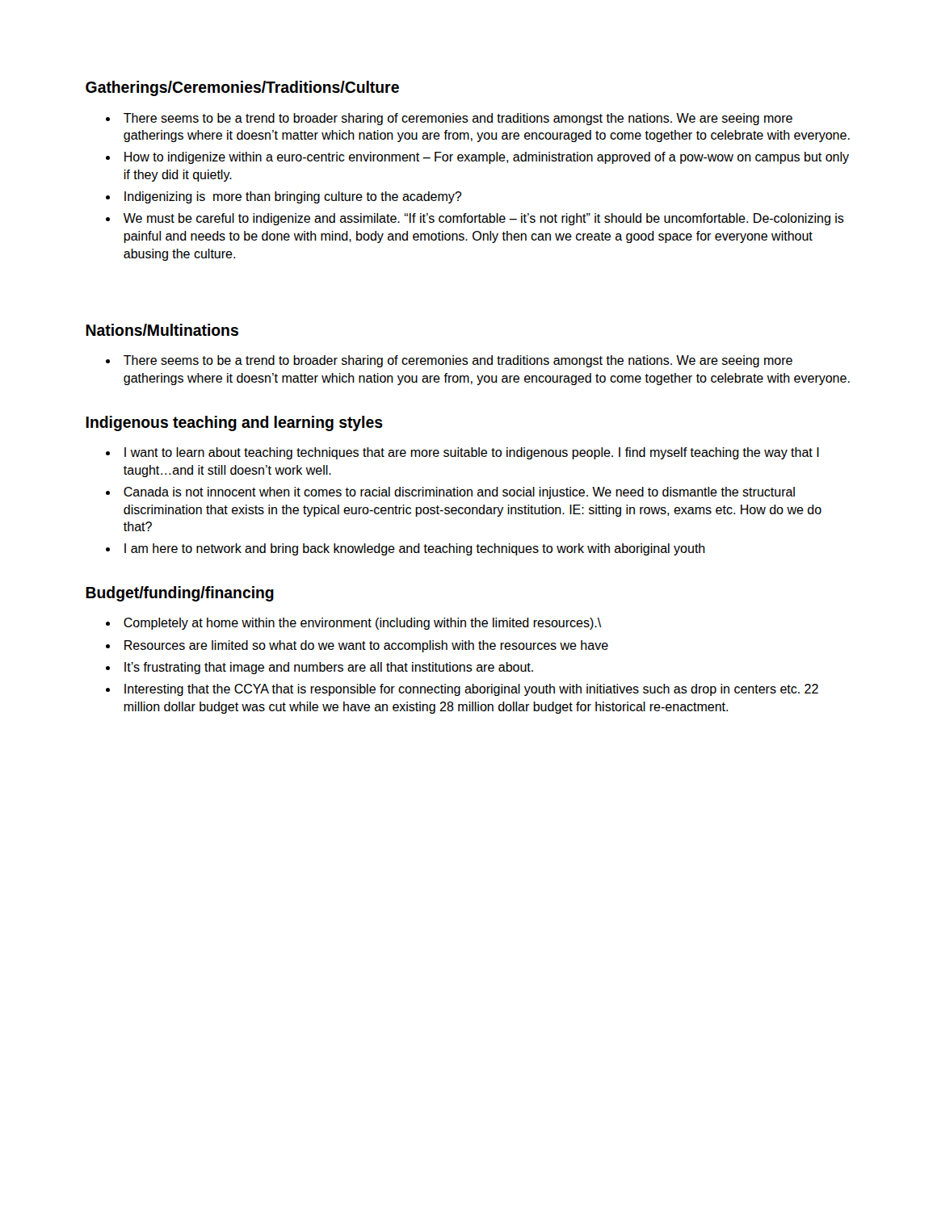Gatherings/Ceremonies/Traditions/Culture
There seems to be a trend to broader sharing of ceremonies and traditions amongst the nations. We are seeing more gatherings where it doesn’t matter which nation you are from, you are encouraged to come together to celebrate with everyone.
How to indigenize within a euro-centric environment – For example, administration approved of a pow-wow on campus but only if they did it quietly.
Indigenizing is more than bringing culture to the academy?
We must be careful to indigenize and assimilate. “If it’s comfortable – it’s not right” it should be uncomfortable. De-colonizing is painful and needs to be done with mind, body and emotions. Only then can we create a good space for everyone without abusing the culture.
Nations/Multinations
There seems to be a trend to broader sharing of ceremonies and traditions amongst the nations. We are seeing more gatherings where it doesn’t matter which nation you are from, you are encouraged to come together to celebrate with everyone.
Indigenous teaching and learning styles
I want to learn about teaching techniques that are more suitable to indigenous people. I find myself teaching the way that I taught…and it still doesn’t work well.
Canada is not innocent when it comes to racial discrimination and social injustice. We need to dismantle the structural discrimination that exists in the typical euro-centric post-secondary institution. IE: sitting in rows, exams etc. How do we do that?
I am here to network and bring back knowledge and teaching techniques to work with aboriginal youth
Budget/funding/financing
Completely at home within the environment (including within the limited resources).\
Resources are limited so what do we want to accomplish with the resources we have
It’s frustrating that image and numbers are all that institutions are about.
Interesting that the CCYA that is responsible for connecting aboriginal youth with initiatives such as drop in centers etc. 22 million dollar budget was cut while we have an existing 28 million dollar budget for historical re-enactment.